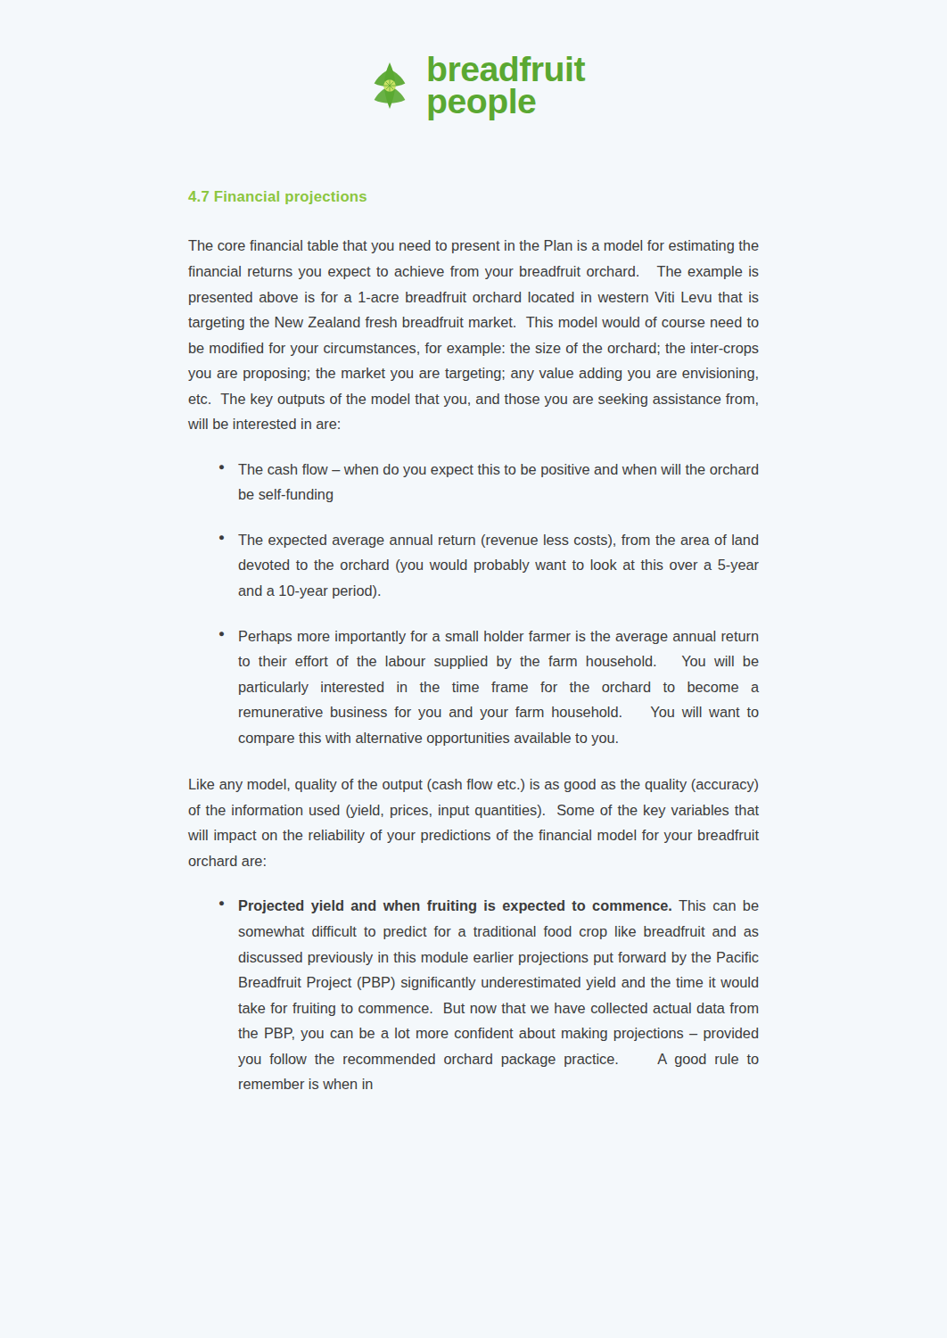breadfruit people
4.7 Financial projections
The core financial table that you need to present in the Plan is a model for estimating the financial returns you expect to achieve from your breadfruit orchard. The example is presented above is for a 1-acre breadfruit orchard located in western Viti Levu that is targeting the New Zealand fresh breadfruit market. This model would of course need to be modified for your circumstances, for example: the size of the orchard; the inter-crops you are proposing; the market you are targeting; any value adding you are envisioning, etc. The key outputs of the model that you, and those you are seeking assistance from, will be interested in are:
The cash flow – when do you expect this to be positive and when will the orchard be self-funding
The expected average annual return (revenue less costs), from the area of land devoted to the orchard (you would probably want to look at this over a 5-year and a 10-year period).
Perhaps more importantly for a small holder farmer is the average annual return to their effort of the labour supplied by the farm household. You will be particularly interested in the time frame for the orchard to become a remunerative business for you and your farm household. You will want to compare this with alternative opportunities available to you.
Like any model, quality of the output (cash flow etc.) is as good as the quality (accuracy) of the information used (yield, prices, input quantities). Some of the key variables that will impact on the reliability of your predictions of the financial model for your breadfruit orchard are:
Projected yield and when fruiting is expected to commence. This can be somewhat difficult to predict for a traditional food crop like breadfruit and as discussed previously in this module earlier projections put forward by the Pacific Breadfruit Project (PBP) significantly underestimated yield and the time it would take for fruiting to commence. But now that we have collected actual data from the PBP, you can be a lot more confident about making projections – provided you follow the recommended orchard package practice. A good rule to remember is when in